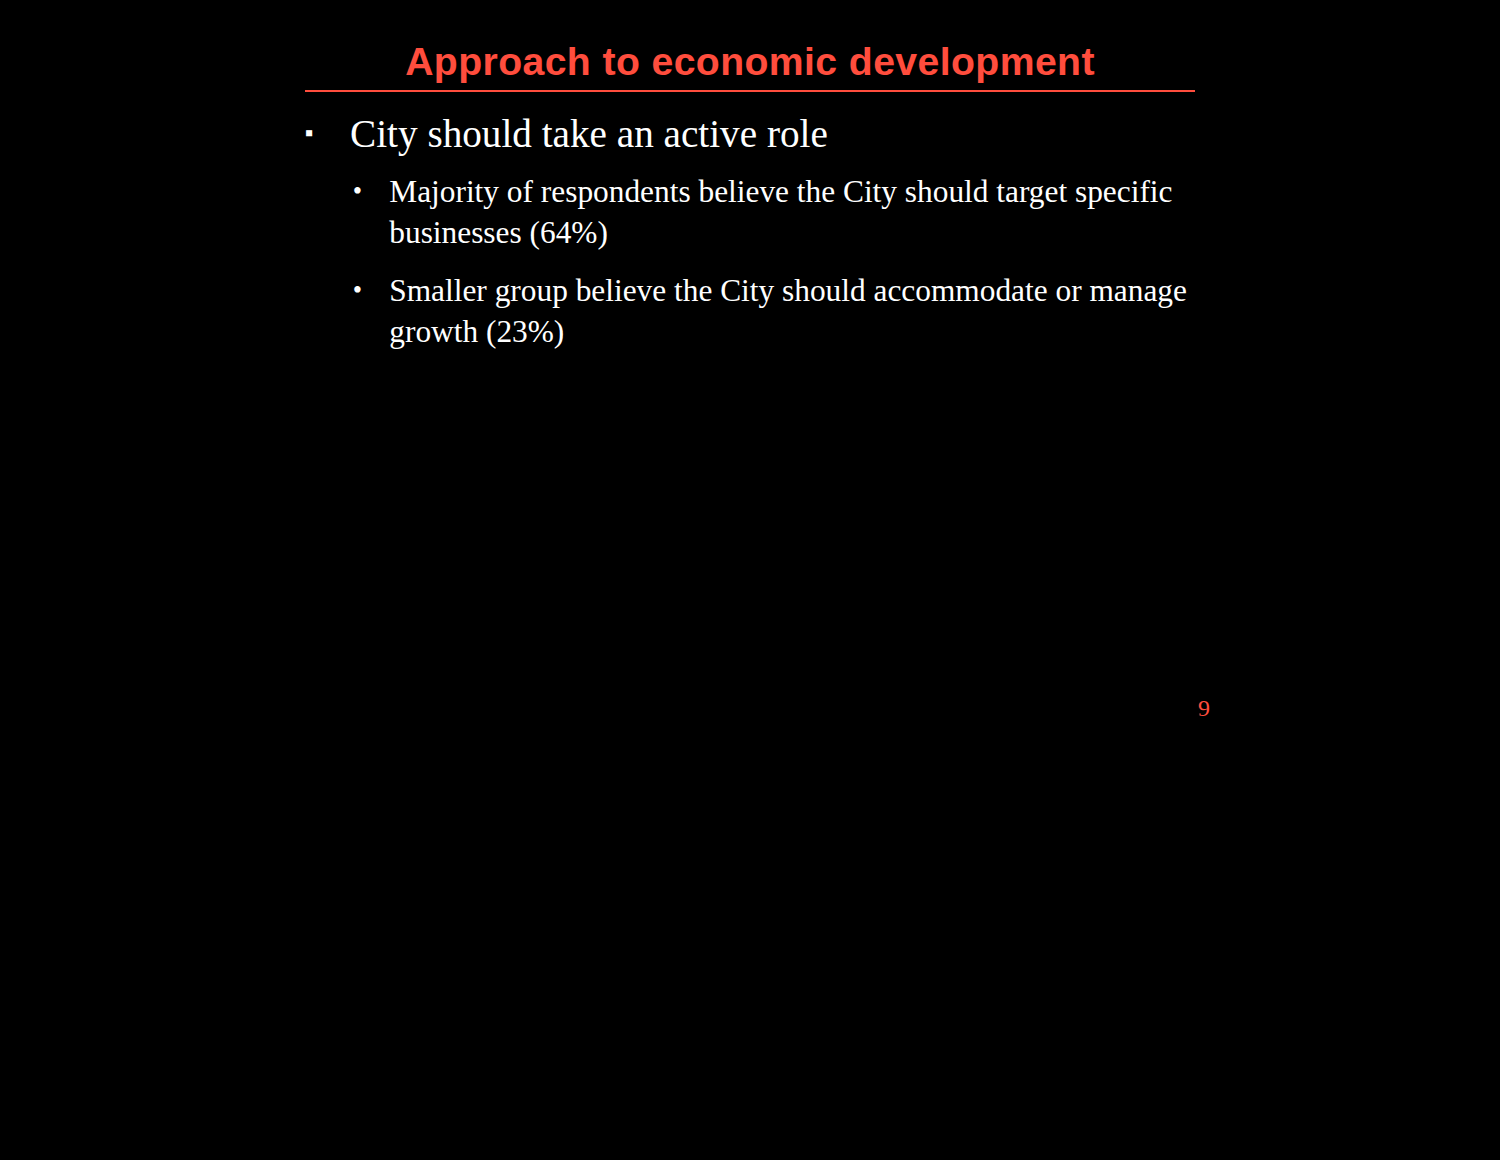Approach to economic development
City should take an active role
Majority of respondents believe the City should target specific businesses (64%)
Smaller group believe the City should accommodate or manage growth (23%)
9